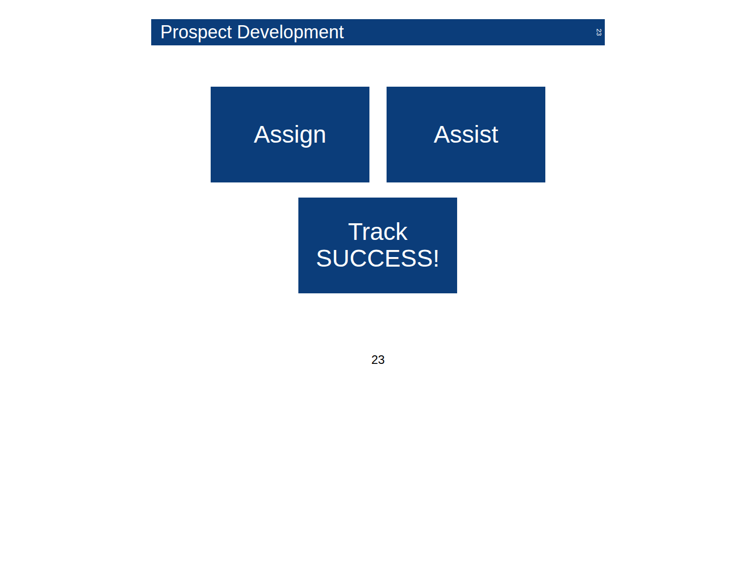Prospect Development
23
Assign
Assist
Track
SUCCESS!
23